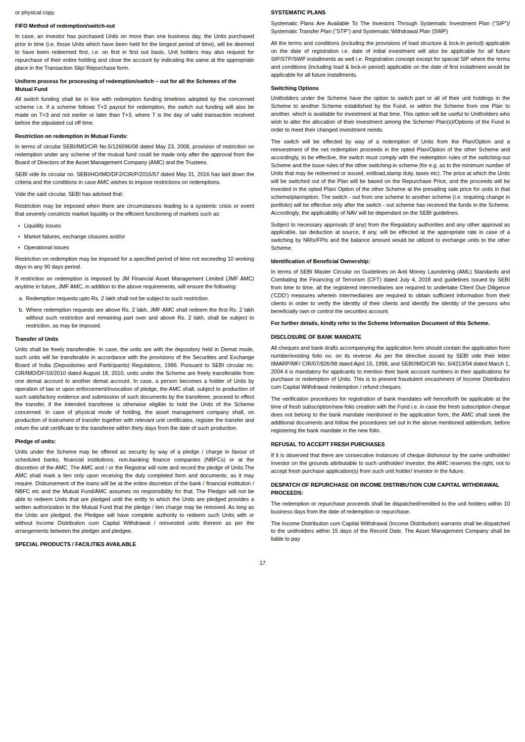or physical copy.
FIFO Method of redemption/switch-out
In case, an investor has purchased Units on more than one business day, the Units purchased prior in time (i.e. those Units which have been held for the longest period of time), will be deemed to have been redeemed first, i.e. on first in first out basis. Unit holders may also request for repurchase of their entire holding and close the account by indicating the same at the appropriate place in the Transaction Slip/ Repurchase form.
Uniform process for processing of redemption/switch – out for all the Schemes of the Mutual Fund
All switch funding shall be in line with redemption funding timelines adopted by the concerned scheme i.e. if a scheme follows T+3 payout for redemption, the switch out funding will also be made on T+3 and not earlier or later than T+3, where T is the day of valid transaction received before the stipulated cut off time.
Restriction on redemption in Mutual Funds:
In terms of circular SEBI/IMD/CIR No.5/126096/08 dated May 23, 2008, provision of restriction on redemption under any scheme of the mutual fund could be made only after the approval from the Board of Directors of the Asset Management Company (AMC) and the Trustees.
SEBI vide its circular no. SEBI/HO/IMD/DF2/CIR/P/2016/57 dated May 31, 2016 has laid down the criteria and the conditions in case AMC wishes to impose restrictions on redemptions.
Vide the said circular, SEBI has advised that:
Restriction may be imposed when there are circumstances leading to a systemic crisis or event that severely constricts market liquidity or the efficient functioning of markets such as:
Liquidity issues
Market failures, exchange closures and/or
Operational issues
Restriction on redemption may be imposed for a specified period of time not exceeding 10 working days in any 90 days period.
If restriction on redemption is imposed by JM Financial Asset Management Limited (JMF AMC) anytime in future, JMF AMC, in addition to the above requirements, will ensure the following:
Redemption requests upto Rs. 2 lakh shall not be subject to such restriction.
Where redemption requests are above Rs. 2 lakh, JMF AMC shall redeem the first Rs. 2 lakh without such restriction and remaining part over and above Rs. 2 lakh, shall be subject to restriction, as may be imposed.
Transfer of Units
Units shall be freely transferable. In case, the units are with the depository held in Demat mode, such units will be transferable in accordance with the provisions of the Securities and Exchange Board of India (Depositories and Participants) Regulations, 1996. Pursuant to SEBI circular no. CIR/IMD/DF/10/2010 dated August 18, 2010, units under the Scheme are freely transferable from one demat account to another demat account. In case, a person becomes a holder of Units by operation of law or upon enforcement/invocation of pledge, the AMC shall, subject to production of such satisfactory evidence and submission of such documents by the transferee, proceed to effect the transfer, if the intended transferee is otherwise eligible to hold the Units of the Scheme concerned. In case of physical mode of holding, the asset management company shall, on production of instrument of transfer together with relevant unit certificates, register the transfer and return the unit certificate to the transferee within thirty days from the date of such production.
Pledge of units:
Units under the Scheme may be offered as security by way of a pledge / charge in favour of scheduled banks, financial institutions, non-banking finance companies (NBFCs) or at the discretion of the AMC. The AMC and / or the Registrar will note and record the pledge of Units.The AMC shall mark a lien only upon receiving the duly completed form and documents, as it may require. Disbursement of the loans will be at the entire discretion of the bank / financial institution / NBFC etc and the Mutual Fund/AMC assumes no responsibility for that. The Pledgor will not be able to redeem Units that are pledged until the entity to which the Units are pledged provides a written authorization to the Mutual Fund that the pledge / lien charge may be removed. As long as the Units are pledged, the Pledgee will have complete authority to redeem such Units with or without Income Distribution cum Capital Withdrawal / reinvested units thereon as per the arrangements between the pledger and pledgee.
SPECIAL PRODUCTS / FACILITIES AVAILABLE
SYSTEMATIC PLANS
Systematic Plans Are Available To The Investors Through Systematic Investment Plan (“SIP”)/ Systematic Transfer Plan (“STP”) and Systematic Withdrawal Plan (SWP)
All the terms and conditions (including the provisions of load structure & lock-in period) applicable on the date of registration i.e. date of initial investment will also be applicable for all future SIP/STP/SWP installments as well i.e. Registration concept except for special SIP where the terms and conditions (including load & lock-in period) applicable on the date of first installment would be applicable for all future installments.
Switching Options
Unitholders under the Scheme have the option to switch part or all of their unit holdings in the Scheme to another Scheme established by the Fund, or within the Scheme from one Plan to another, which is available for investment at that time. This option will be useful to Unitholders who wish to alter the allocation of their investment among the Scheme/ Plan(s)/Options of the Fund in order to meet their changed investment needs.
The switch will be effected by way of a redemption of Units from the Plan/Option and a reinvestment of the net redemption proceeds in the opted Plan/Option of the other Scheme and accordingly, to be effective, the switch must comply with the redemption rules of the switching-out Scheme and the issue rules of the other switching-in scheme (for e.g. as to the minimum number of Units that may be redeemed or issued, exitload,stamp duty, taxes etc). The price at which the Units will be switched out of the Plan will be based on the Repurchase Price, and the proceeds will be invested in the opted Plan/ Option of the other Scheme at the prevailing sale price for units in that scheme/plan/option. The switch - out from one scheme to another scheme (i.e. requiring change in portfolio) will be effective only after the switch - out scheme has received the funds in the Scheme. Accordingly, the applicability of NAV will be dependant on the SEBI guidelines.
Subject to necessary approvals (if any) from the Regulatory authorities and any other approval as applicable, tax deduction at source, if any, will be effected at the appropriate rate in case of a switching by NRIs/FPIs and the balance amount would be utilized to exchange units to the other Scheme.
Identification of Beneficial Ownership:
In terms of SEBI Master Circular on Guidelines on Anti Money Laundering (AML) Standards and Combating the Financing of Terrorism (CFT) dated July 4, 2018 and guidelines issued by SEBI from time to time, all the registered intermediaries are required to undertake Client Due Diligence (‘CDD’) measures wherein intermediaries are required to obtain sufficient information from their clients in order to verify the identity of their clients and identify the identity of the persons who beneficially own or control the securities account.
For further details, kindly refer to the Scheme Information Document of this Scheme.
DISCLOSURE OF BANK MANDATE
All cheques and bank drafts accompanying the application form should contain the application form number/existing folio no. on its reverse. As per the directive issued by SEBI vide their letter IIMARP/MF/ CIR/07/826/98 dated April 15, 1998, and SEBI/IMD/CIR No. 6/4213/04 dated March 1, 2004 it is mandatory for applicants to mention their bank account numbers in their applications for purchase or redemption of Units. This is to prevent fraudulent encashment of Income Distribution cum Capital Withdrawal /redemption / refund cheques.
The verification procedures for registration of bank mandates will henceforth be applicable at the time of fresh subscription/new folio creation with the Fund i.e. in case the fresh subscription cheque does not belong to the bank mandate mentioned in the application form, the AMC shall seek the additional documents and follow the procedures set out in the above mentioned addendum, before registering the bank mandate in the new folio.
REFUSAL TO ACCEPT FRESH PURCHASES
If it is observed that there are consecutive instances of cheque dishonour by the same unitholder/ investor on the grounds attributable to such unitholder/ investor, the AMC reserves the right, not to accept fresh purchase application(s) from such unit holder/ investor in the future.
DESPATCH OF REPURCHASE OR INCOME DISTRIBUTION CUM CAPITAL WITHDRAWAL PROCEEDS:
The redemption or repurchase proceeds shall be dispatched/remitted to the unit holders within 10 business days from the date of redemption or repurchase.
The Income Distribution cum Capital Withdrawal (Income Distribution) warrants shall be dispatched to the unitholders within 15 days of the Record Date. The Asset Management Company shall be liable to pay
17